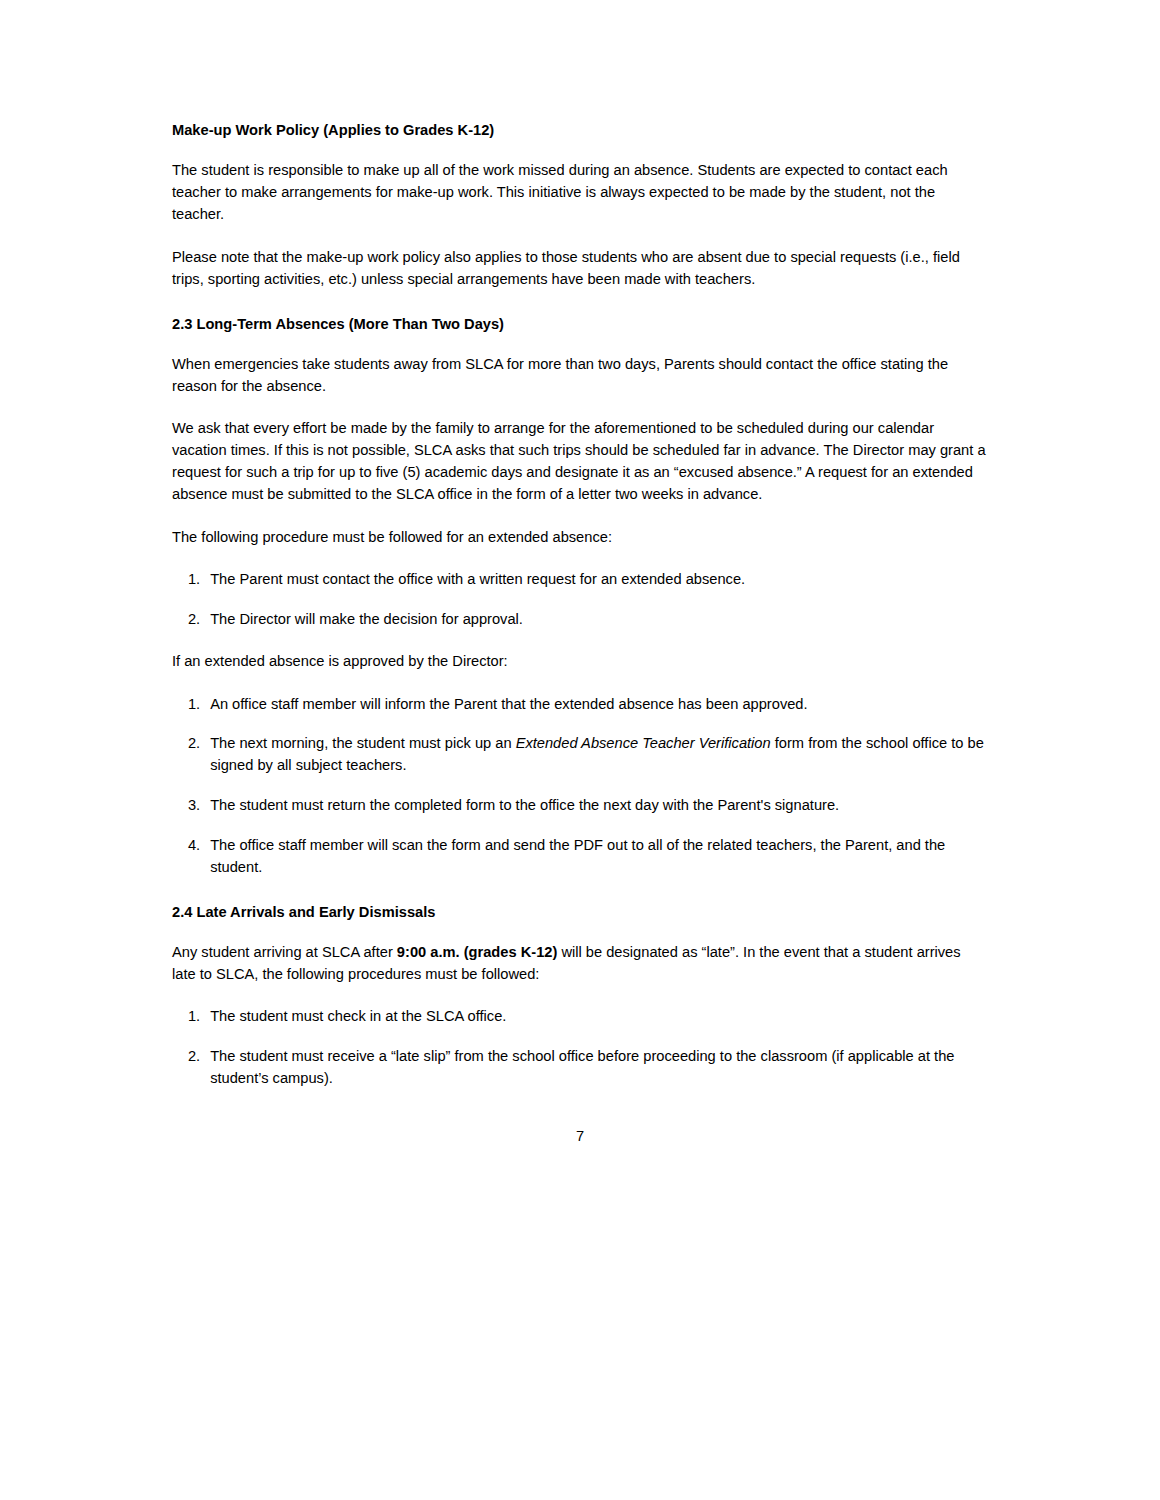Make-up Work Policy (Applies to Grades K-12)
The student is responsible to make up all of the work missed during an absence. Students are expected to contact each teacher to make arrangements for make-up work. This initiative is always expected to be made by the student, not the teacher.
Please note that the make-up work policy also applies to those students who are absent due to special requests (i.e., field trips, sporting activities, etc.) unless special arrangements have been made with teachers.
2.3 Long-Term Absences (More Than Two Days)
When emergencies take students away from SLCA for more than two days, Parents should contact the office stating the reason for the absence.
We ask that every effort be made by the family to arrange for the aforementioned to be scheduled during our calendar vacation times. If this is not possible, SLCA asks that such trips should be scheduled far in advance. The Director may grant a request for such a trip for up to five (5) academic days and designate it as an “excused absence.” A request for an extended absence must be submitted to the SLCA office in the form of a letter two weeks in advance.
The following procedure must be followed for an extended absence:
The Parent must contact the office with a written request for an extended absence.
The Director will make the decision for approval.
If an extended absence is approved by the Director:
An office staff member will inform the Parent that the extended absence has been approved.
The next morning, the student must pick up an Extended Absence Teacher Verification form from the school office to be signed by all subject teachers.
The student must return the completed form to the office the next day with the Parent's signature.
The office staff member will scan the form and send the PDF out to all of the related teachers, the Parent, and the student.
2.4 Late Arrivals and Early Dismissals
Any student arriving at SLCA after 9:00 a.m. (grades K-12) will be designated as “late”. In the event that a student arrives late to SLCA, the following procedures must be followed:
The student must check in at the SLCA office.
The student must receive a “late slip” from the school office before proceeding to the classroom (if applicable at the student’s campus).
7